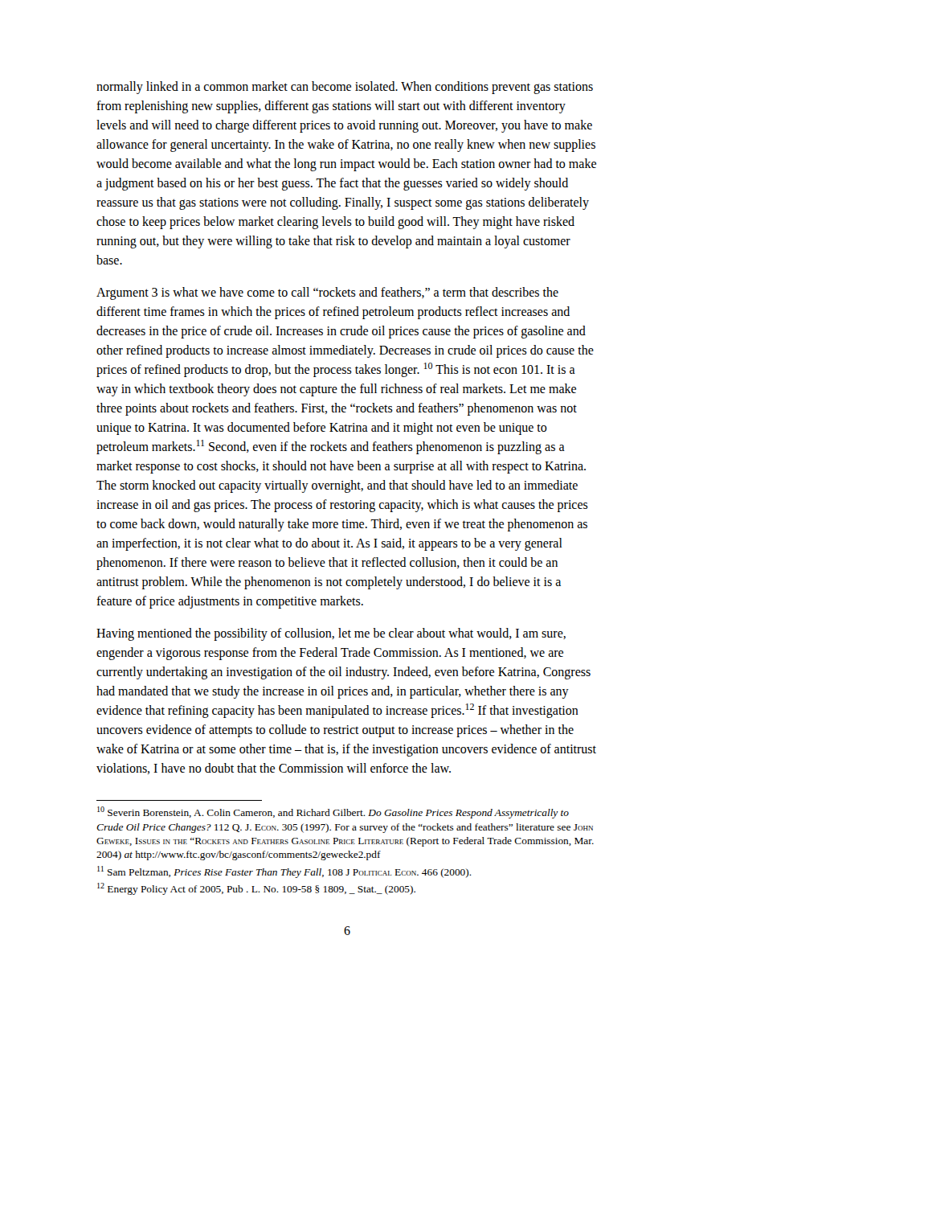normally linked in a common market can become isolated. When conditions prevent gas stations from replenishing new supplies, different gas stations will start out with different inventory levels and will need to charge different prices to avoid running out. Moreover, you have to make allowance for general uncertainty. In the wake of Katrina, no one really knew when new supplies would become available and what the long run impact would be. Each station owner had to make a judgment based on his or her best guess. The fact that the guesses varied so widely should reassure us that gas stations were not colluding. Finally, I suspect some gas stations deliberately chose to keep prices below market clearing levels to build good will. They might have risked running out, but they were willing to take that risk to develop and maintain a loyal customer base.
Argument 3 is what we have come to call “rockets and feathers,” a term that describes the different time frames in which the prices of refined petroleum products reflect increases and decreases in the price of crude oil. Increases in crude oil prices cause the prices of gasoline and other refined products to increase almost immediately. Decreases in crude oil prices do cause the prices of refined products to drop, but the process takes longer. 10 This is not econ 101. It is a way in which textbook theory does not capture the full richness of real markets. Let me make three points about rockets and feathers. First, the “rockets and feathers” phenomenon was not unique to Katrina. It was documented before Katrina and it might not even be unique to petroleum markets.11 Second, even if the rockets and feathers phenomenon is puzzling as a market response to cost shocks, it should not have been a surprise at all with respect to Katrina. The storm knocked out capacity virtually overnight, and that should have led to an immediate increase in oil and gas prices. The process of restoring capacity, which is what causes the prices to come back down, would naturally take more time. Third, even if we treat the phenomenon as an imperfection, it is not clear what to do about it. As I said, it appears to be a very general phenomenon. If there were reason to believe that it reflected collusion, then it could be an antitrust problem. While the phenomenon is not completely understood, I do believe it is a feature of price adjustments in competitive markets.
Having mentioned the possibility of collusion, let me be clear about what would, I am sure, engender a vigorous response from the Federal Trade Commission. As I mentioned, we are currently undertaking an investigation of the oil industry. Indeed, even before Katrina, Congress had mandated that we study the increase in oil prices and, in particular, whether there is any evidence that refining capacity has been manipulated to increase prices.12 If that investigation uncovers evidence of attempts to collude to restrict output to increase prices – whether in the wake of Katrina or at some other time – that is, if the investigation uncovers evidence of antitrust violations, I have no doubt that the Commission will enforce the law.
10 Severin Borenstein, A. Colin Cameron, and Richard Gilbert. Do Gasoline Prices Respond Assymetrically to Crude Oil Price Changes? 112 Q. J. Econ. 305 (1997). For a survey of the “rockets and feathers” literature see John Geweke, Issues in the “Rockets and Feathers Gasoline Price Literature (Report to Federal Trade Commission, Mar. 2004) at http://www.ftc.gov/bc/gasconf/comments2/gewecke2.pdf
11 Sam Peltzman, Prices Rise Faster Than They Fall, 108 J Political Econ. 466 (2000).
12 Energy Policy Act of 2005, Pub . L. No. 109-58 § 1809, _ Stat._ (2005).
6